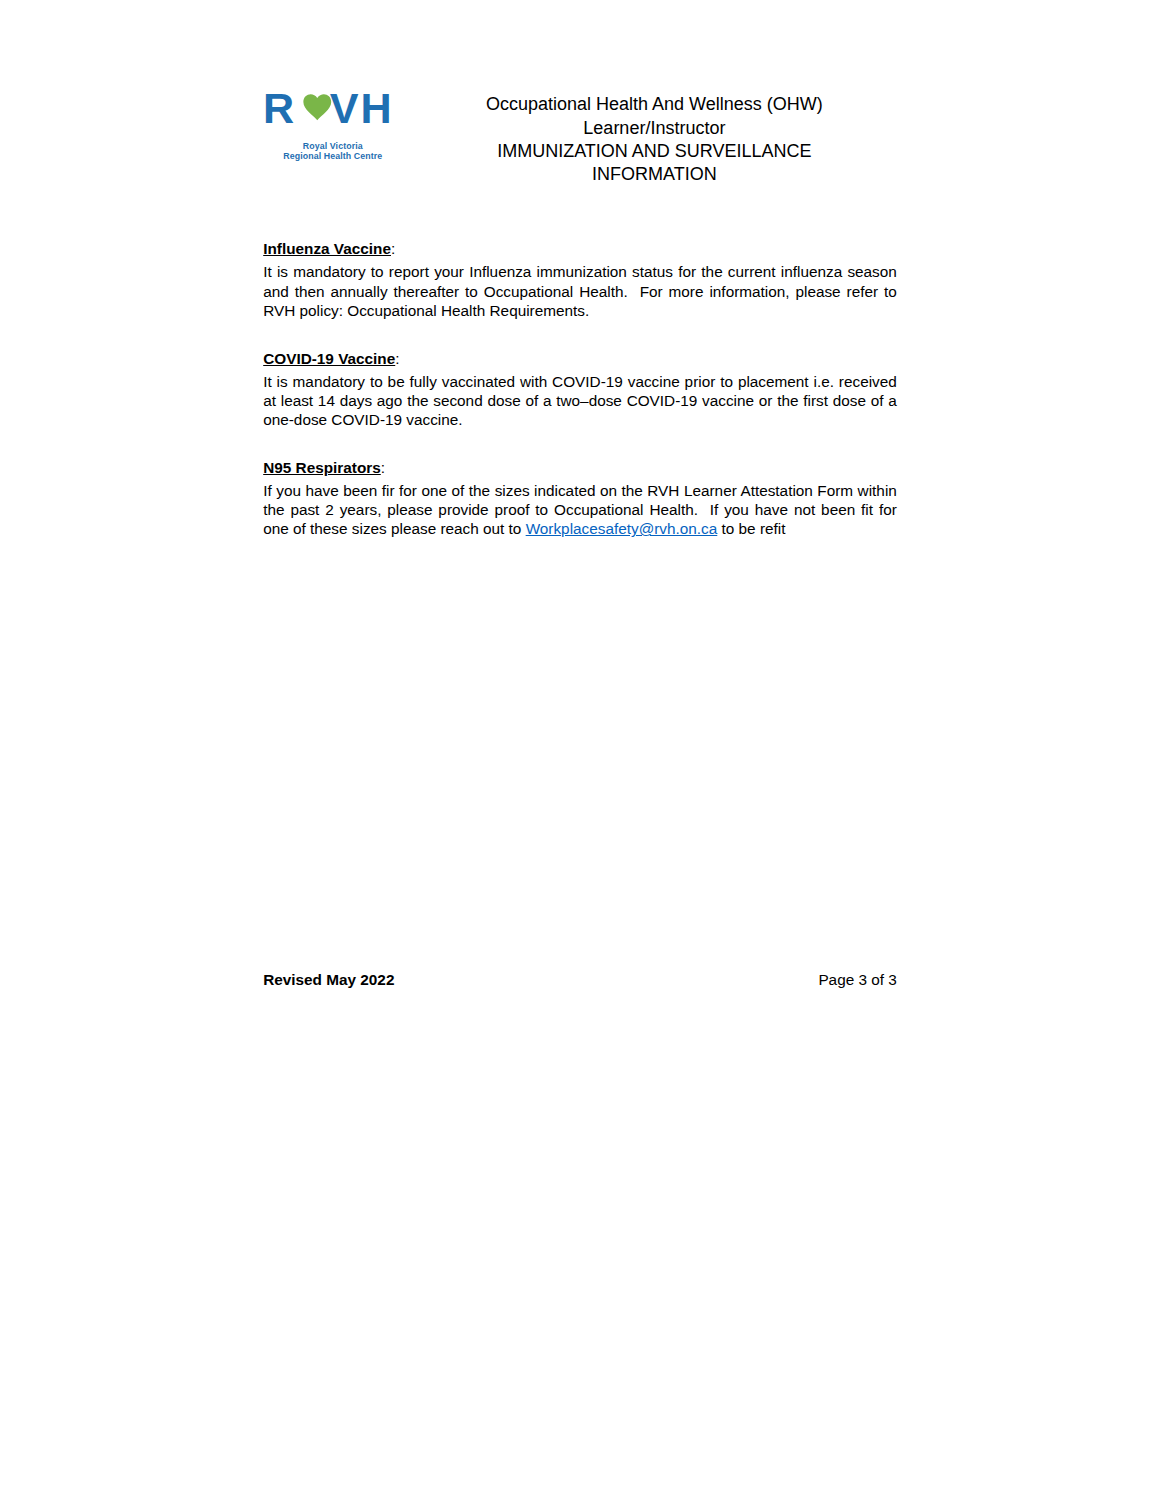R V H
Royal Victoria
Regional Health Centre
Occupational Health And Wellness (OHW) Learner/Instructor Immunization and Surveillance Information
Influenza Vaccine:
It is mandatory to report your Influenza immunization status for the current influenza season and then annually thereafter to Occupational Health. For more information, please refer to RVH policy: Occupational Health Requirements.
COVID-19 Vaccine:
It is mandatory to be fully vaccinated with COVID-19 vaccine prior to placement i.e. received at least 14 days ago the second dose of a two–dose COVID-19 vaccine or the first dose of a one-dose COVID-19 vaccine.
N95 Respirators:
If you have been fir for one of the sizes indicated on the RVH Learner Attestation Form within the past 2 years, please provide proof to Occupational Health. If you have not been fit for one of these sizes please reach out to Workplacesafety@rvh.on.ca to be refit
Revised May 2022
Page 3 of 3